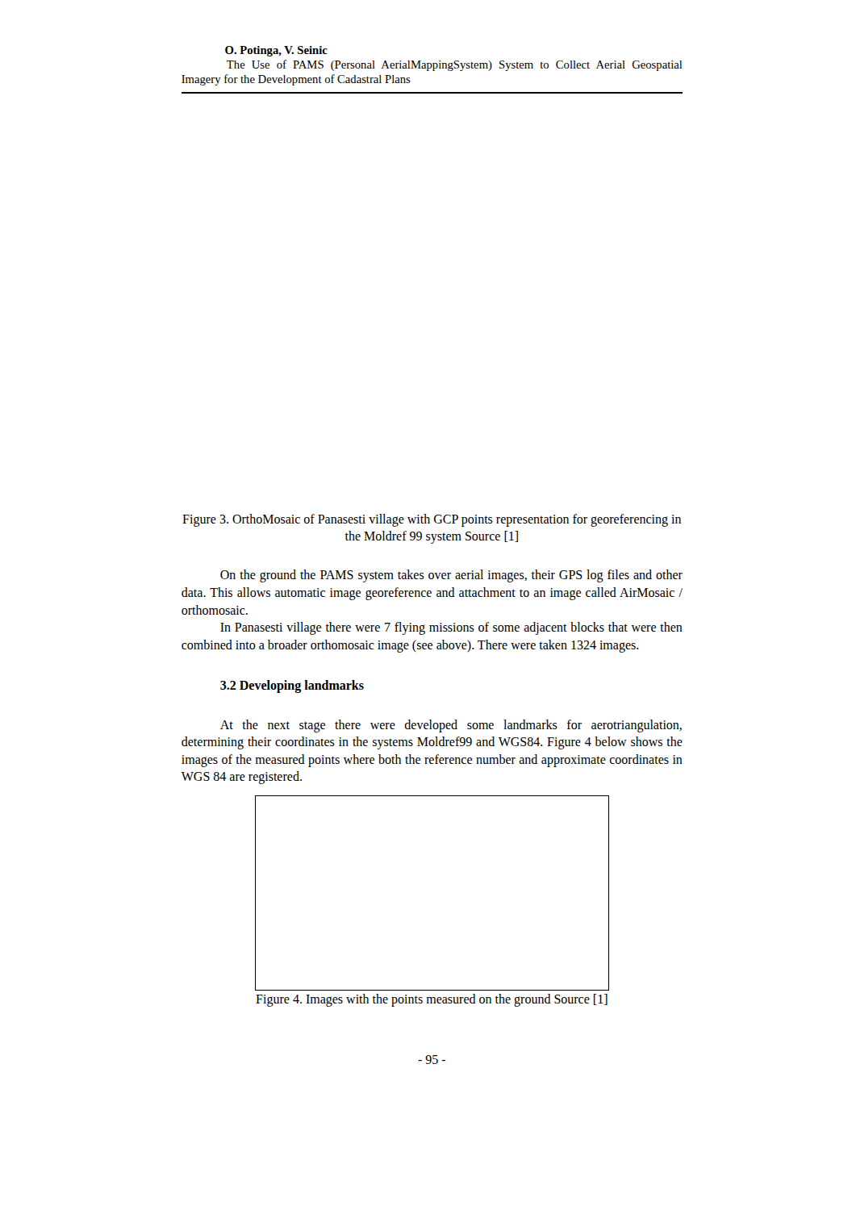O. Potinga, V. Seinic
The Use of PAMS (Personal AerialMappingSystem) System to Collect Aerial Geospatial Imagery for the Development of Cadastral Plans
Figure 3. OrthoMosaic of Panasesti village with GCP points representation for georeferencing in the Moldref 99 system Source [1]
On the ground the PAMS system takes over aerial images, their GPS log files and other data. This allows automatic image georeference and attachment to an image called AirMosaic / orthomosaic.
In Panasesti village there were 7 flying missions of some adjacent blocks that were then combined into a broader orthomosaic image (see above). There were taken 1324 images.
3.2 Developing landmarks
At the next stage there were developed some landmarks for aerotriangulation, determining their coordinates in the systems Moldref99 and WGS84. Figure 4 below shows the images of the measured points where both the reference number and approximate coordinates in WGS 84 are registered.
Figure 4. Images with the points measured on the ground Source [1]
- 95 -